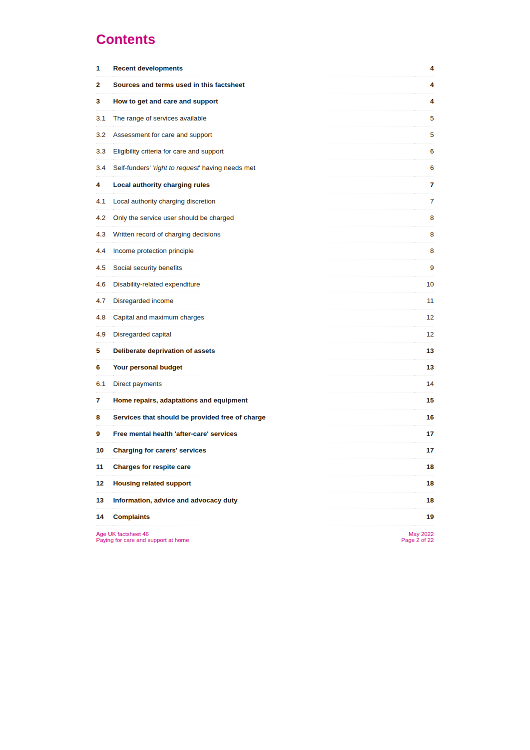Contents
| 1 | Recent developments | 4 |
| 2 | Sources and terms used in this factsheet | 4 |
| 3 | How to get and care and support | 4 |
| 3.1 | The range of services available | 5 |
| 3.2 | Assessment for care and support | 5 |
| 3.3 | Eligibility criteria for care and support | 6 |
| 3.4 | Self-funders' ' right to request ' having needs met | 6 |
| 4 | Local authority charging rules | 7 |
| 4.1 | Local authority charging discretion | 7 |
| 4.2 | Only the service user should be charged | 8 |
| 4.3 | Written record of charging decisions | 8 |
| 4.4 | Income protection principle | 8 |
| 4.5 | Social security benefits | 9 |
| 4.6 | Disability-related expenditure | 10 |
| 4.7 | Disregarded income | 11 |
| 4.8 | Capital and maximum charges | 12 |
| 4.9 | Disregarded capital | 12 |
| 5 | Deliberate deprivation of assets | 13 |
| 6 | Your personal budget | 13 |
| 6.1 | Direct payments | 14 |
| 7 | Home repairs, adaptations and equipment | 15 |
| 8 | Services that should be provided free of charge | 16 |
| 9 | Free mental health 'after-care' services | 17 |
| 10 | Charging for carers' services | 17 |
| 11 | Charges for respite care | 18 |
| 12 | Housing related support | 18 |
| 13 | Information, advice and advocacy duty | 18 |
| 14 | Complaints | 19 |
Age UK factsheet 46 Paying for care and support at home
May 2022 Page 2 of 22